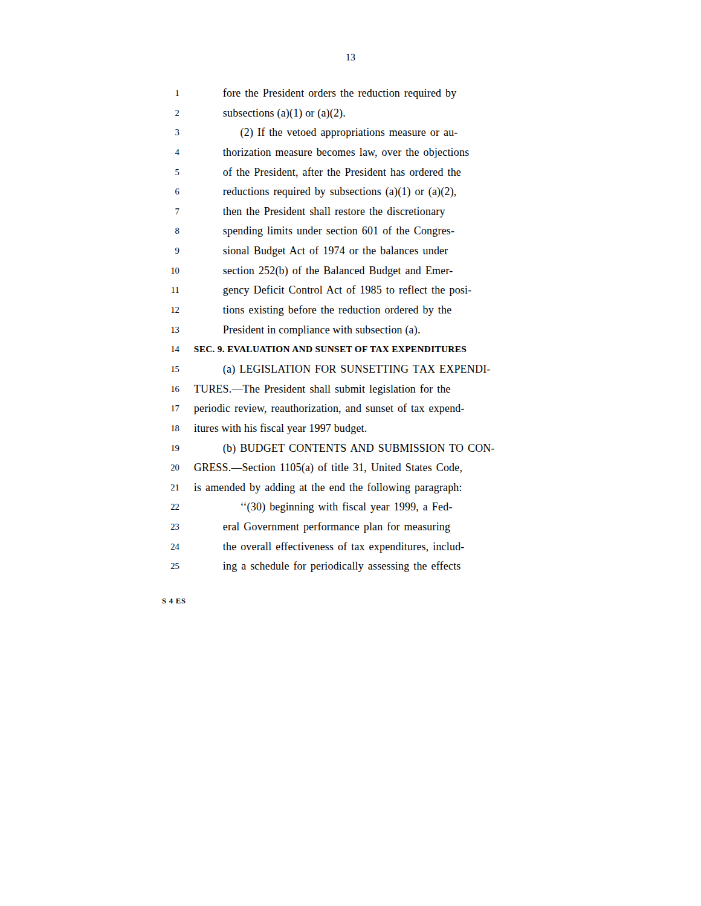13
fore the President orders the reduction required by
subsections (a)(1) or (a)(2).
(2) If the vetoed appropriations measure or au-
thorization measure becomes law, over the objections
of the President, after the President has ordered the
reductions required by subsections (a)(1) or (a)(2),
then the President shall restore the discretionary
spending limits under section 601 of the Congres-
sional Budget Act of 1974 or the balances under
section 252(b) of the Balanced Budget and Emer-
gency Deficit Control Act of 1985 to reflect the posi-
tions existing before the reduction ordered by the
President in compliance with subsection (a).
SEC. 9. EVALUATION AND SUNSET OF TAX EXPENDITURES
(a) LEGISLATION FOR SUNSETTING TAX EXPENDI-
TURES.—The President shall submit legislation for the
periodic review, reauthorization, and sunset of tax expend-
itures with his fiscal year 1997 budget.
(b) BUDGET CONTENTS AND SUBMISSION TO CON-
GRESS.—Section 1105(a) of title 31, United States Code,
is amended by adding at the end the following paragraph:
‘‘(30) beginning with fiscal year 1999, a Fed-
eral Government performance plan for measuring
the overall effectiveness of tax expenditures, includ-
ing a schedule for periodically assessing the effects
S 4 ES